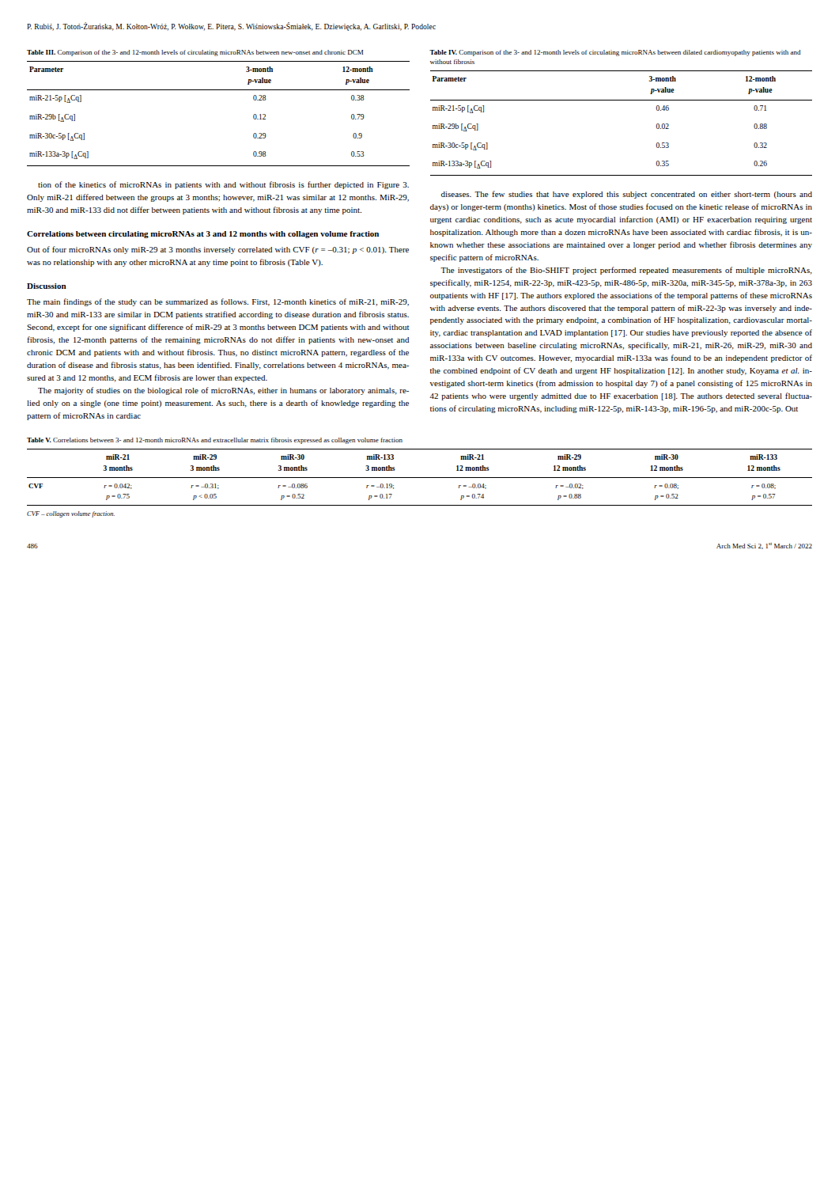P. Rubiś, J. Totoń-Żurańska, M. Kołton-Wróż, P. Wołkow, E. Pitera, S. Wiśniowska-Śmiałek, E. Dziewięcka, A. Garlitski, P. Podolec
Table III. Comparison of the 3- and 12-month levels of circulating microRNAs between new-onset and chronic DCM
| Parameter | 3-month p -value | 12-month p -value |
| --- | --- | --- |
| miR-21-5p [ Δ Cq] | 0.28 | 0.38 |
| miR-29b [ Δ Cq] | 0.12 | 0.79 |
| miR-30c-5p [ Δ Cq] | 0.29 | 0.9 |
| miR-133a-3p [ Δ Cq] | 0.98 | 0.53 |
tion of the kinetics of microRNAs in patients with and without fibrosis is further depicted in Figure 3. Only miR-21 differed between the groups at 3 months; however, miR-21 was similar at 12 months. MiR-29, miR-30 and miR-133 did not differ between patients with and without fibrosis at any time point.
Correlations between circulating microRNAs at 3 and 12 months with collagen volume fraction
Out of four microRNAs only miR-29 at 3 months inversely correlated with CVF (r = –0.31; p < 0.01). There was no relationship with any other microRNA at any time point to fibrosis (Table V).
Discussion
The main findings of the study can be summarized as follows. First, 12-month kinetics of miR-21, miR-29, miR-30 and miR-133 are similar in DCM patients stratified according to disease duration and fibrosis status. Second, except for one significant difference of miR-29 at 3 months between DCM patients with and without fibrosis, the 12-month patterns of the remaining microRNAs do not differ in patients with new-onset and chronic DCM and patients with and without fibrosis. Thus, no distinct microRNA pattern, regardless of the duration of disease and fibrosis status, has been identified. Finally, correlations between 4 microRNAs, measured at 3 and 12 months, and ECM fibrosis are lower than expected.
The majority of studies on the biological role of microRNAs, either in humans or laboratory animals, relied only on a single (one time point) measurement. As such, there is a dearth of knowledge regarding the pattern of microRNAs in cardiac
Table IV. Comparison of the 3- and 12-month levels of circulating microRNAs between dilated cardiomyopathy patients with and without fibrosis
| Parameter | 3-month p -value | 12-month p -value |
| --- | --- | --- |
| miR-21-5p [ Δ Cq] | 0.46 | 0.71 |
| miR-29b [ Δ Cq] | 0.02 | 0.88 |
| miR-30c-5p [ Δ Cq] | 0.53 | 0.32 |
| miR-133a-3p [ Δ Cq] | 0.35 | 0.26 |
diseases. The few studies that have explored this subject concentrated on either short-term (hours and days) or longer-term (months) kinetics. Most of those studies focused on the kinetic release of microRNAs in urgent cardiac conditions, such as acute myocardial infarction (AMI) or HF exacerbation requiring urgent hospitalization. Although more than a dozen microRNAs have been associated with cardiac fibrosis, it is unknown whether these associations are maintained over a longer period and whether fibrosis determines any specific pattern of microRNAs.
The investigators of the Bio-SHIFT project performed repeated measurements of multiple microRNAs, specifically, miR-1254, miR-22-3p, miR-423-5p, miR-486-5p, miR-320a, miR-345-5p, miR-378a-3p, in 263 outpatients with HF [17]. The authors explored the associations of the temporal patterns of these microRNAs with adverse events. The authors discovered that the temporal pattern of miR-22-3p was inversely and independently associated with the primary endpoint, a combination of HF hospitalization, cardiovascular mortality, cardiac transplantation and LVAD implantation [17]. Our studies have previously reported the absence of associations between baseline circulating microRNAs, specifically, miR-21, miR-26, miR-29, miR-30 and miR-133a with CV outcomes. However, myocardial miR-133a was found to be an independent predictor of the combined endpoint of CV death and urgent HF hospitalization [12]. In another study, Koyama et al. investigated short-term kinetics (from admission to hospital day 7) of a panel consisting of 125 microRNAs in 42 patients who were urgently admitted due to HF exacerbation [18]. The authors detected several fluctuations of circulating microRNAs, including miR-122-5p, miR-143-3p, miR-196-5p, and miR-200c-5p. Out
Table V. Correlations between 3- and 12-month microRNAs and extracellular matrix fibrosis expressed as collagen volume fraction
| | miR-21 3 months | miR-29 3 months | miR-30 3 months | miR-133 3 months | miR-21 12 months | miR-29 12 months | miR-30 12 months | miR-133 12 months |
| --- | --- | --- | --- | --- | --- | --- | --- | --- |
| CVF | r = 0.042; p = 0.75 | r = –0.31; p < 0.05 | r = –0.086 p = 0.52 | r = –0.19; p = 0.17 | r = –0.04; p = 0.74 | r = –0.02; p = 0.88 | r = 0.08; p = 0.52 | r = 0.08; p = 0.57 |
CVF – collagen volume fraction.
486
Arch Med Sci 2, 1st March / 2022